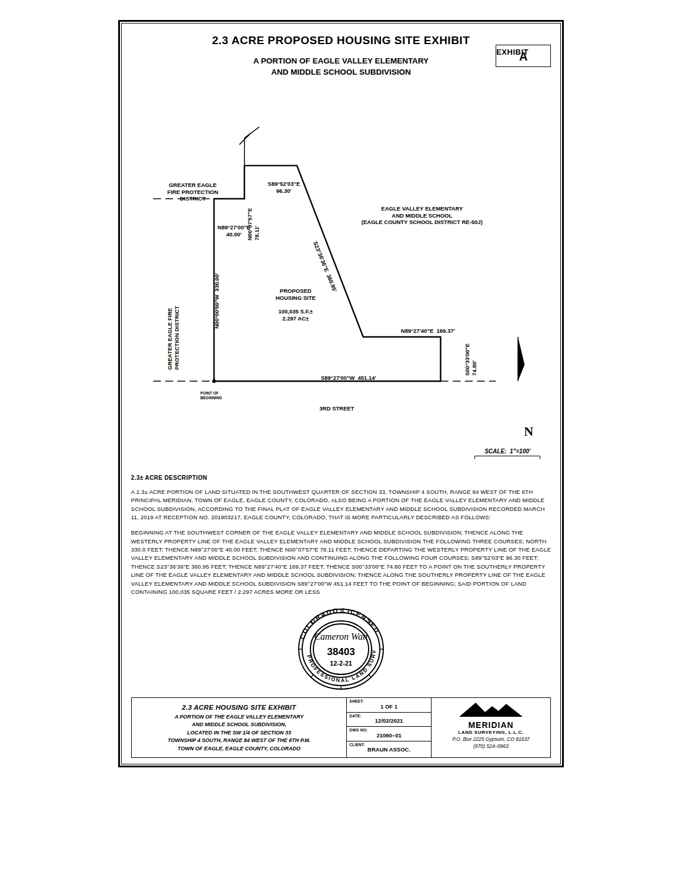EXHIBIT
A
2.3 ACRE PROPOSED HOUSING SITE EXHIBIT
A PORTION OF EAGLE VALLEY ELEMENTARY
AND MIDDLE SCHOOL SUBDIVISION
GREATER EAGLE
FIRE PROTECTION
DISTRICT
S89°52'03"E
96.30'
N89°27'00"E
40.00'
N00°07'57"E
78.11'
EAGLE VALLEY ELEMENTARY
AND MIDDLE SCHOOL
(EAGLE COUNTY SCHOOL DISTRICT RE-50J)
S23°36'36"E 360.95'
GREATER EAGLE FIRE
PROTECTION DISTRICT
N00°00'00"W 330.00'
PROPOSED
HOUSING SITE
100,035 S.F.±
2.297 AC±
N89°27'40"E 169.37'
S00°33'00"E
74.80'
S89°27'00"W 451.14'
POINT OF
BEGINNING
3RD STREET
N
SCALE: 1"=100'
2.3± ACRE DESCRIPTION
A 2.3± ACRE PORTION OF LAND SITUATED IN THE SOUTHWEST QUARTER OF SECTION 33, TOWNSHIP 4 SOUTH, RANGE 84 WEST OF THE 6TH PRINCIPAL MERIDIAN, TOWN OF EAGLE, EAGLE COUNTY, COLORADO, ALSO BEING A PORTION OF THE EAGLE VALLEY ELEMENTARY AND MIDDLE SCHOOL SUBDIVISION, ACCORDING TO THE FINAL PLAT OF EAGLE VALLEY ELEMENTARY AND MIDDLE SCHOOL SUBDIVISION RECORDED MARCH 11, 2019 AT RECEPTION NO. 201903217, EAGLE COUNTY, COLORADO, THAT IS MORE PARTICULARLY DESCRIBED AS FOLLOWS:
BEGINNING AT THE SOUTHWEST CORNER OF THE EAGLE VALLEY ELEMENTARY AND MIDDLE SCHOOL SUBDIVISION; THENCE ALONG THE WESTERLY PROPERTY LINE OF THE EAGLE VALLEY ELEMENTARY AND MIDDLE SCHOOL SUBDIVISION THE FOLLOWING THREE COURSES; NORTH 330.0 FEET; THENCE N89°27'00"E 40.00 FEET; THENCE N00°07'57"E 78.11 FEET; THENCE DEPARTING THE WESTERLY PROPERTY LINE OF THE EAGLE VALLEY ELEMENTARY AND MIDDLE SCHOOL SUBDIVISION AND CONTINUING ALONG THE FOLLOWING FOUR COURSES; S89°52'03"E 96.30 FEET; THENCE S23°36'36"E 360.95 FEET; THENCE N89°27'40"E 169.37 FEET; THENCE S00°33'00"E 74.80 FEET TO A POINT ON THE SOUTHERLY PROPERTY LINE OF THE EAGLE VALLEY ELEMENTARY AND MIDDLE SCHOOL SUBDIVISION; THENCE ALONG THE SOUTHERLY PROPERTY LINE OF THE EAGLE VALLEY ELEMENTARY AND MIDDLE SCHOOL SUBDIVISION S89°27'00"W 451.14 FEET TO THE POINT OF BEGINNING; SAID PORTION OF LAND CONTAINING 100,035 SQUARE FEET / 2.297 ACRES MORE OR LESS
COLORADO LICENSED PROFESSIONAL LAND SURVEYOR Cameron Watt 38403 12-2-21
2.3 ACRE HOUSING SITE EXHIBIT
A PORTION OF THE EAGLE VALLEY ELEMENTARY
AND MIDDLE SCHOOL SUBDIVISION,
LOCATED IN THE SW 1/4 OF SECTION 33
TOWNSHIP 4 SOUTH, RANGE 84 WEST OF THE 6TH P.M.
TOWN OF EAGLE, EAGLE COUNTY, COLORADO
SHEET:
1 OF 1
DATE:
12/02/2021
DWG NO:
21060–01
CLIENT:
BRAUN ASSOC.
MERIDIAN
LAND SURVEYING, L.L.C.
P.O. Box 2225 Gypsum, CO 81637
(970) 524–0963